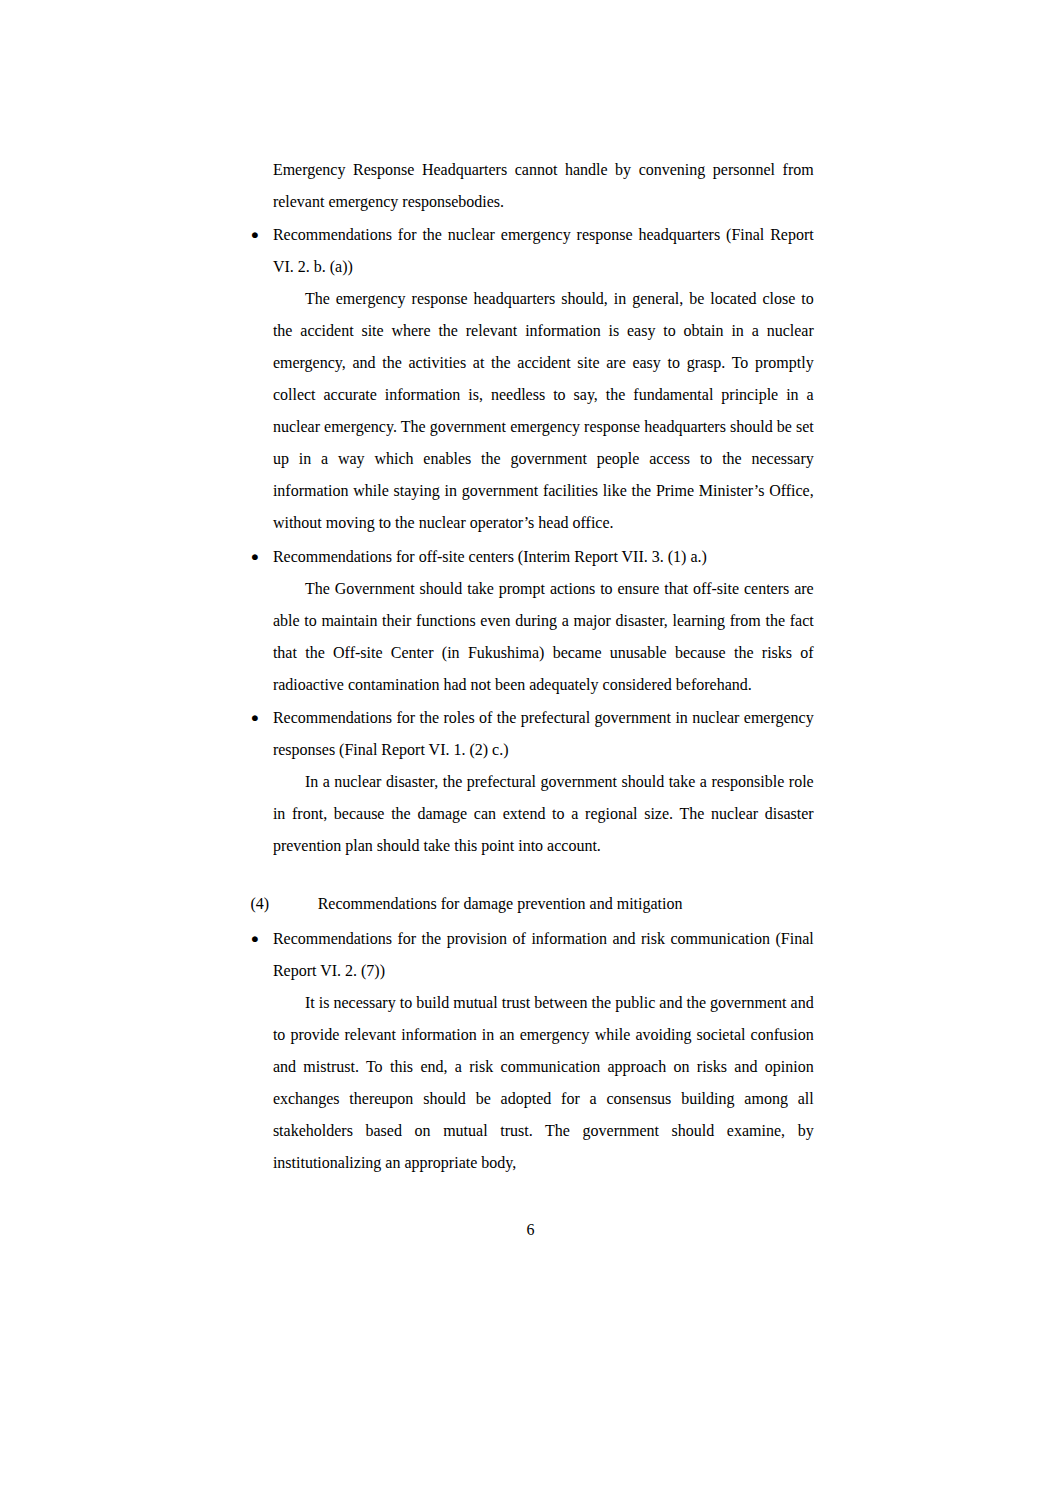Emergency Response Headquarters cannot handle by convening personnel from relevant emergency responsebodies.
Recommendations for the nuclear emergency response headquarters (Final Report VI. 2. b. (a))
The emergency response headquarters should, in general, be located close to the accident site where the relevant information is easy to obtain in a nuclear emergency, and the activities at the accident site are easy to grasp. To promptly collect accurate information is, needless to say, the fundamental principle in a nuclear emergency. The government emergency response headquarters should be set up in a way which enables the government people access to the necessary information while staying in government facilities like the Prime Minister’s Office, without moving to the nuclear operator’s head office.
Recommendations for off-site centers (Interim Report VII. 3. (1) a.)
The Government should take prompt actions to ensure that off-site centers are able to maintain their functions even during a major disaster, learning from the fact that the Off-site Center (in Fukushima) became unusable because the risks of radioactive contamination had not been adequately considered beforehand.
Recommendations for the roles of the prefectural government in nuclear emergency responses (Final Report VI. 1. (2) c.)
In a nuclear disaster, the prefectural government should take a responsible role in front, because the damage can extend to a regional size. The nuclear disaster prevention plan should take this point into account.
(4)
Recommendations for damage prevention and mitigation
Recommendations for the provision of information and risk communication (Final Report VI. 2. (7))
It is necessary to build mutual trust between the public and the government and to provide relevant information in an emergency while avoiding societal confusion and mistrust. To this end, a risk communication approach on risks and opinion exchanges thereupon should be adopted for a consensus building among all stakeholders based on mutual trust. The government should examine, by institutionalizing an appropriate body,
6